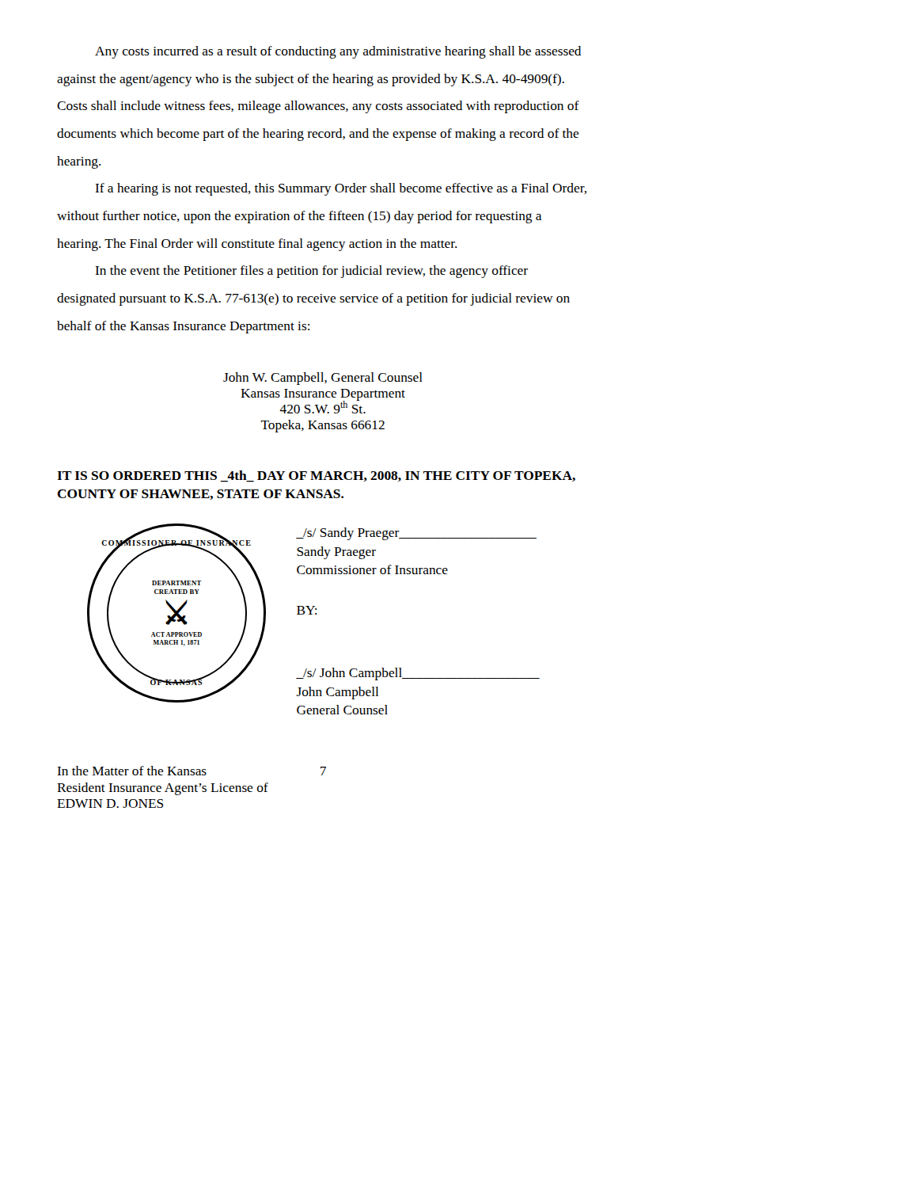Any costs incurred as a result of conducting any administrative hearing shall be assessed against the agent/agency who is the subject of the hearing as provided by K.S.A. 40-4909(f). Costs shall include witness fees, mileage allowances, any costs associated with reproduction of documents which become part of the hearing record, and the expense of making a record of the hearing.
If a hearing is not requested, this Summary Order shall become effective as a Final Order, without further notice, upon the expiration of the fifteen (15) day period for requesting a hearing. The Final Order will constitute final agency action in the matter.
In the event the Petitioner files a petition for judicial review, the agency officer designated pursuant to K.S.A. 77-613(e) to receive service of a petition for judicial review on behalf of the Kansas Insurance Department is:
John W. Campbell, General Counsel
Kansas Insurance Department
420 S.W. 9th St.
Topeka, Kansas 66612
IT IS SO ORDERED THIS _4th_ DAY OF MARCH, 2008, IN THE CITY OF TOPEKA, COUNTY OF SHAWNEE, STATE OF KANSAS.
| COMMISSIONER OF INSURANCE DEPARTMENT CREATED BY ⚔ ACT APPROVED MARCH 1, 1871 OF KANSAS | _/s/ Sandy Praeger ____________________ Sandy Praeger Commissioner of Insurance BY: _/s/ John Campbell ____________________ John Campbell General Counsel |
| In the Matter of the Kansas Resident Insurance Agent’s License of EDWIN D. JONES | 7 | |